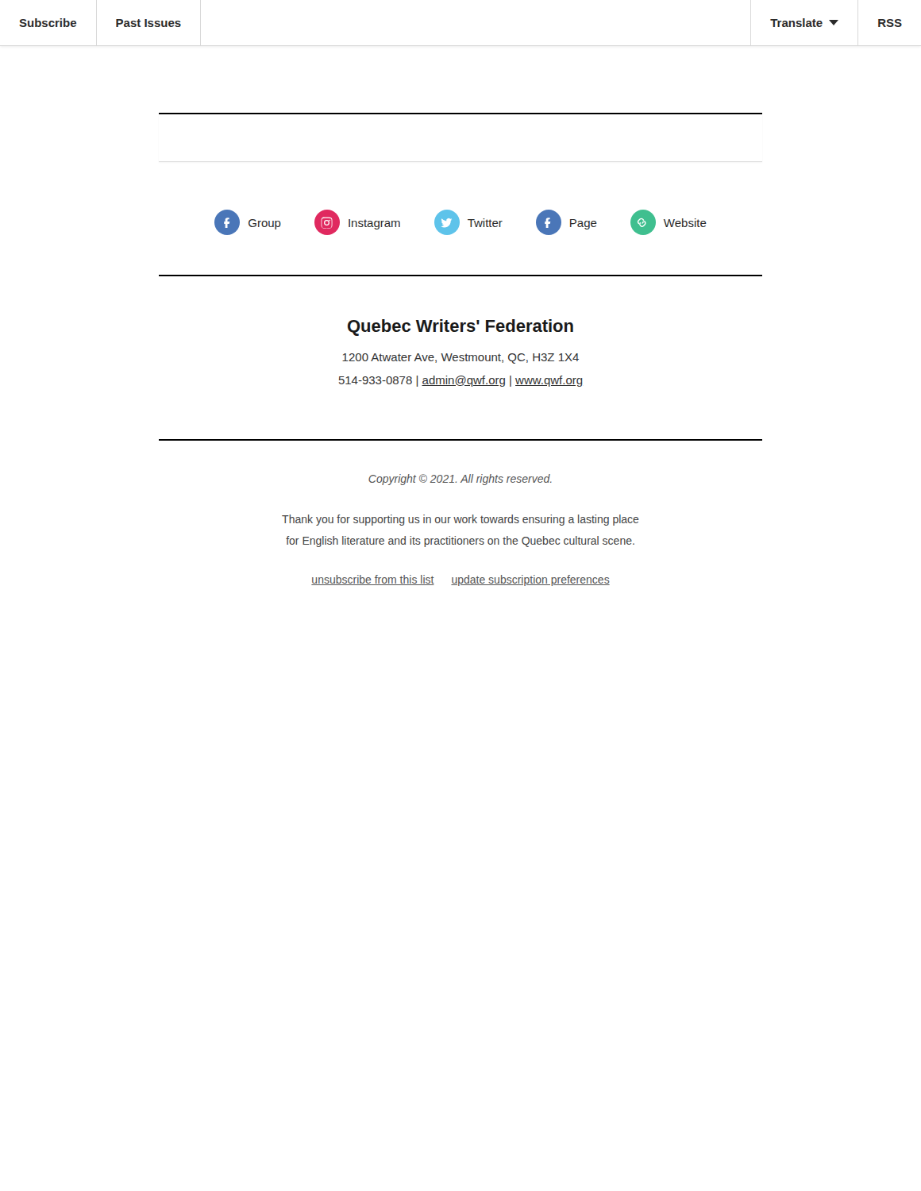Subscribe Past Issues
Translate RSS
Group Instagram Twitter Page Website
Quebec Writers' Federation
1200 Atwater Ave, Westmount, QC, H3Z 1X4
514-933-0878 | admin@qwf.org | www.qwf.org
Copyright © 2021. All rights reserved.
Thank you for supporting us in our work towards ensuring a lasting place
for English literature and its practitioners on the Quebec cultural scene.
unsubscribe from this list update subscription preferences